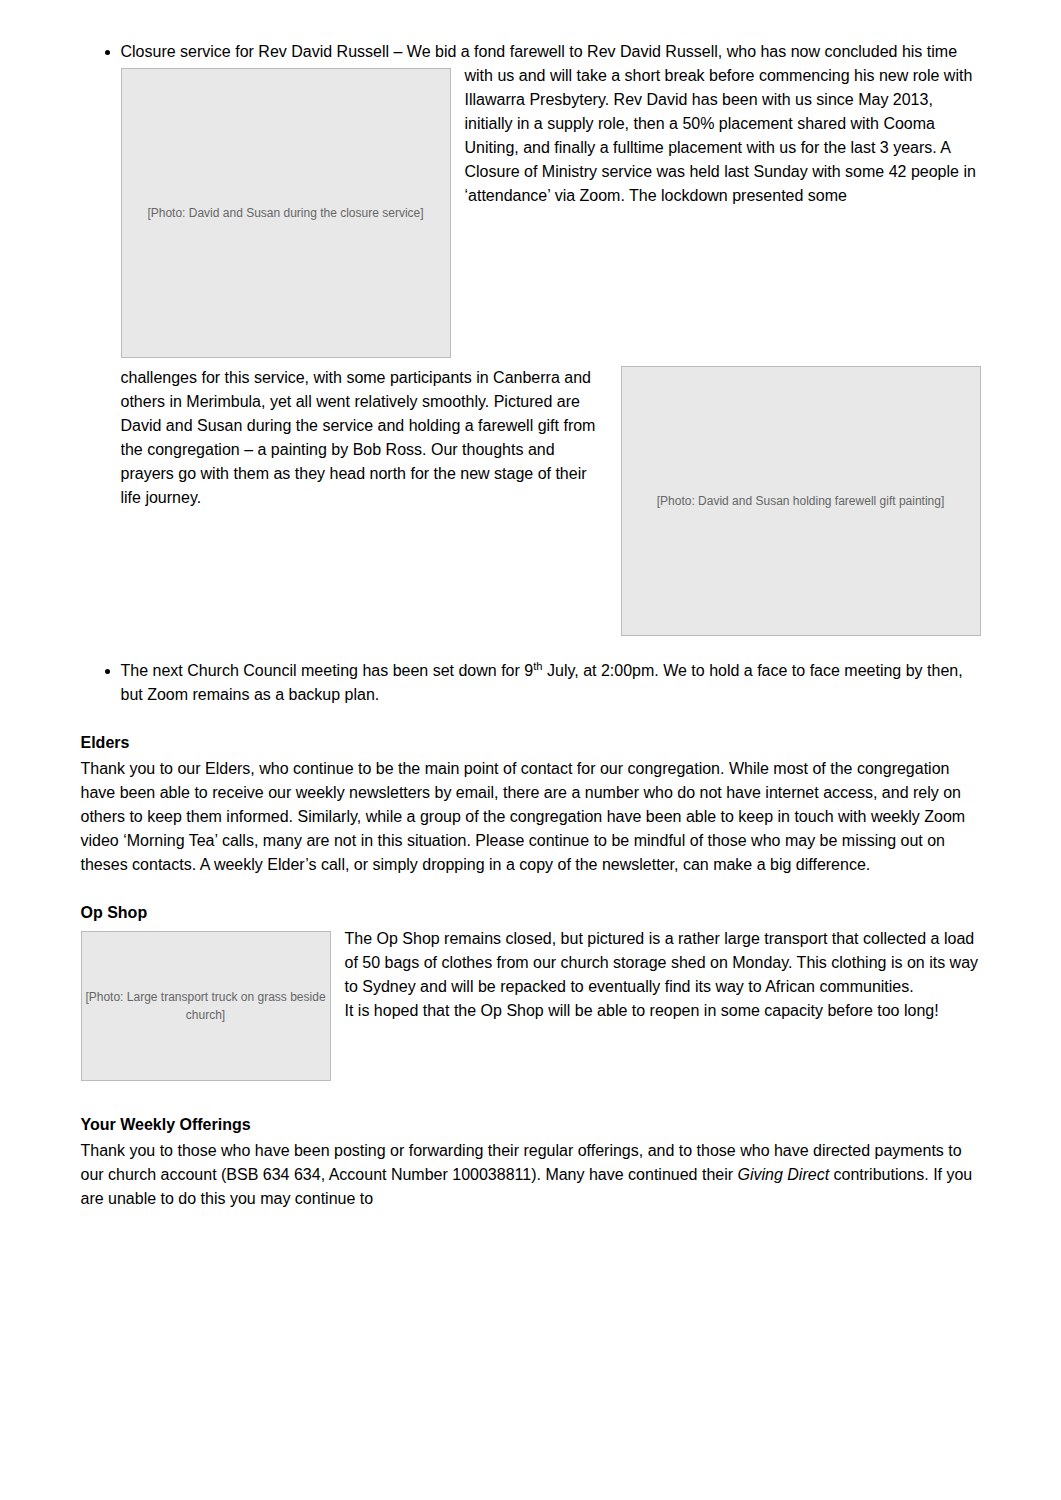Closure service for Rev David Russell – We bid a fond farewell to Rev David Russell, who has
[Photo: David and Susan during the closure service]
now concluded his time with us and will take a short break before commencing his new role with Illawarra Presbytery. Rev David has been with us since May 2013, initially in a supply role, then a 50% placement shared with Cooma Uniting, and finally a fulltime placement with us for the last 3 years. A Closure of Ministry service was held last Sunday with some 42 people in ‘attendance’ via Zoom. The lockdown presented some
[Photo: David and Susan holding farewell gift painting]
challenges for this service, with some participants in Canberra and others in Merimbula, yet all went relatively smoothly. Pictured are David and Susan during the service and holding a farewell gift from the congregation – a painting by Bob Ross. Our thoughts and prayers go with them as they head north for the new stage of their life journey.
The next Church Council meeting has been set down for 9th July, at 2:00pm. We to hold a face to face meeting by then, but Zoom remains as a backup plan.
Elders
Thank you to our Elders, who continue to be the main point of contact for our congregation. While most of the congregation have been able to receive our weekly newsletters by email, there are a number who do not have internet access, and rely on others to keep them informed. Similarly, while a group of the congregation have been able to keep in touch with weekly Zoom video ‘Morning Tea’ calls, many are not in this situation. Please continue to be mindful of those who may be missing out on theses contacts. A weekly Elder’s call, or simply dropping in a copy of the newsletter, can make a big difference.
Op Shop
[Photo: Large transport truck on grass beside church]
The Op Shop remains closed, but pictured is a rather large transport that collected a load of 50 bags of clothes from our church storage shed on Monday. This clothing is on its way to Sydney and will be repacked to eventually find its way to African communities.
It is hoped that the Op Shop will be able to reopen in some capacity before too long!
Your Weekly Offerings
Thank you to those who have been posting or forwarding their regular offerings, and to those who have directed payments to our church account (BSB 634 634, Account Number 100038811). Many have continued their Giving Direct contributions. If you are unable to do this you may continue to